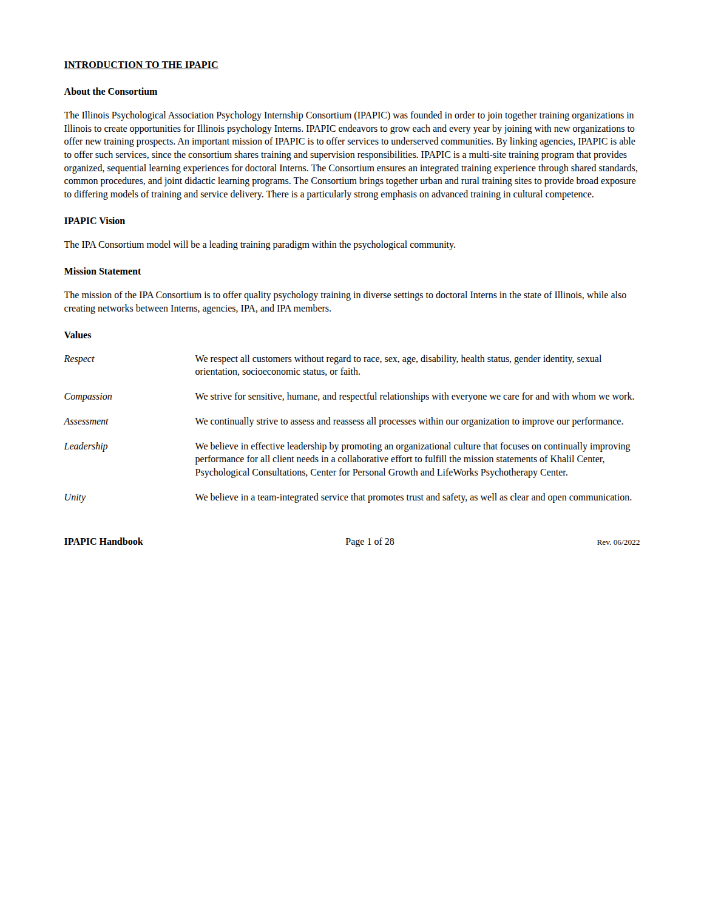INTRODUCTION TO THE IPAPIC
About the Consortium
The Illinois Psychological Association Psychology Internship Consortium (IPAPIC) was founded in order to join together training organizations in Illinois to create opportunities for Illinois psychology Interns. IPAPIC endeavors to grow each and every year by joining with new organizations to offer new training prospects. An important mission of IPAPIC is to offer services to underserved communities. By linking agencies, IPAPIC is able to offer such services, since the consortium shares training and supervision responsibilities. IPAPIC is a multi-site training program that provides organized, sequential learning experiences for doctoral Interns. The Consortium ensures an integrated training experience through shared standards, common procedures, and joint didactic learning programs. The Consortium brings together urban and rural training sites to provide broad exposure to differing models of training and service delivery. There is a particularly strong emphasis on advanced training in cultural competence.
IPAPIC Vision
The IPA Consortium model will be a leading training paradigm within the psychological community.
Mission Statement
The mission of the IPA Consortium is to offer quality psychology training in diverse settings to doctoral Interns in the state of Illinois, while also creating networks between Interns, agencies, IPA, and IPA members.
Values
Respect
We respect all customers without regard to race, sex, age, disability, health status, gender identity, sexual orientation, socioeconomic status, or faith.
Compassion
We strive for sensitive, humane, and respectful relationships with everyone we care for and with whom we work.
Assessment
We continually strive to assess and reassess all processes within our organization to improve our performance.
Leadership
We believe in effective leadership by promoting an organizational culture that focuses on continually improving performance for all client needs in a collaborative effort to fulfill the mission statements of Khalil Center, Psychological Consultations, Center for Personal Growth and LifeWorks Psychotherapy Center.
Unity
We believe in a team-integrated service that promotes trust and safety, as well as clear and open communication.
IPAPIC Handbook Page 1 of 28 Rev. 06/2022